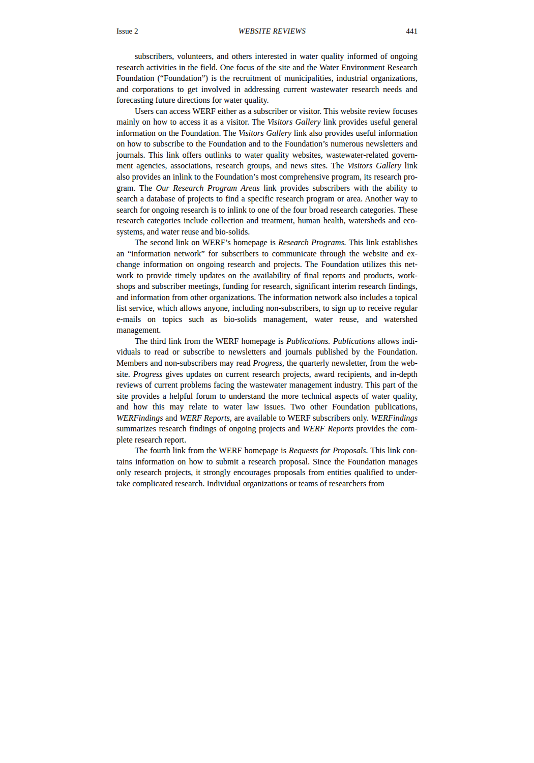Issue 2 WEBSITE REVIEWS 441
subscribers, volunteers, and others interested in water quality informed of ongoing research activities in the field. One focus of the site and the Water Environment Research Foundation (“Foundation”) is the recruitment of municipalities, industrial organizations, and corporations to get involved in addressing current wastewater research needs and forecasting future directions for water quality.
Users can access WERF either as a subscriber or visitor. This website review focuses mainly on how to access it as a visitor. The Visitors Gallery link provides useful general information on the Foundation. The Visitors Gallery link also provides useful information on how to subscribe to the Foundation and to the Foundation’s numerous newsletters and journals. This link offers outlinks to water quality websites, wastewater-related government agencies, associations, research groups, and news sites. The Visitors Gallery link also provides an inlink to the Foundation’s most comprehensive program, its research program. The Our Research Program Areas link provides subscribers with the ability to search a database of projects to find a specific research program or area. Another way to search for ongoing research is to inlink to one of the four broad research categories. These research categories include collection and treatment, human health, watersheds and ecosystems, and water reuse and bio-solids.
The second link on WERF’s homepage is Research Programs. This link establishes an “information network” for subscribers to communicate through the website and exchange information on ongoing research and projects. The Foundation utilizes this network to provide timely updates on the availability of final reports and products, workshops and subscriber meetings, funding for research, significant interim research findings, and information from other organizations. The information network also includes a topical list service, which allows anyone, including non-subscribers, to sign up to receive regular e-mails on topics such as bio-solids management, water reuse, and watershed management.
The third link from the WERF homepage is Publications. Publications allows individuals to read or subscribe to newsletters and journals published by the Foundation. Members and non-subscribers may read Progress, the quarterly newsletter, from the website. Progress gives updates on current research projects, award recipients, and in-depth reviews of current problems facing the wastewater management industry. This part of the site provides a helpful forum to understand the more technical aspects of water quality, and how this may relate to water law issues. Two other Foundation publications, WERFindings and WERF Reports, are available to WERF subscribers only. WERFindings summarizes research findings of ongoing projects and WERF Reports provides the complete research report.
The fourth link from the WERF homepage is Requests for Proposals. This link contains information on how to submit a research proposal. Since the Foundation manages only research projects, it strongly encourages proposals from entities qualified to undertake complicated research. Individual organizations or teams of researchers from